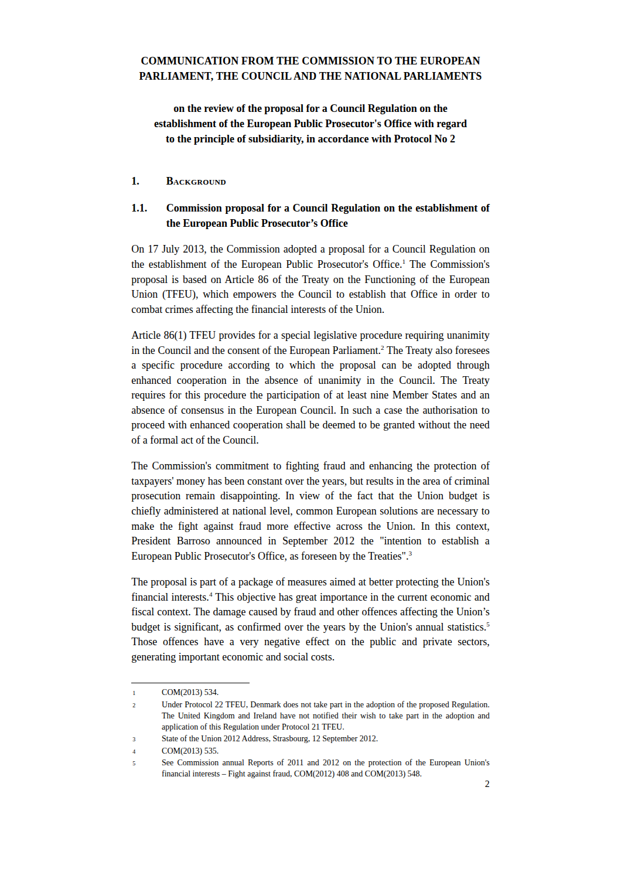COMMUNICATION FROM THE COMMISSION TO THE EUROPEAN PARLIAMENT, THE COUNCIL AND THE NATIONAL PARLIAMENTS
on the review of the proposal for a Council Regulation on the establishment of the European Public Prosecutor's Office with regard to the principle of subsidiarity, in accordance with Protocol No 2
1.
Background
1.1.
Commission proposal for a Council Regulation on the establishment of the European Public Prosecutor’s Office
On 17 July 2013, the Commission adopted a proposal for a Council Regulation on the establishment of the European Public Prosecutor's Office.1 The Commission's proposal is based on Article 86 of the Treaty on the Functioning of the European Union (TFEU), which empowers the Council to establish that Office in order to combat crimes affecting the financial interests of the Union.
Article 86(1) TFEU provides for a special legislative procedure requiring unanimity in the Council and the consent of the European Parliament.2 The Treaty also foresees a specific procedure according to which the proposal can be adopted through enhanced cooperation in the absence of unanimity in the Council. The Treaty requires for this procedure the participation of at least nine Member States and an absence of consensus in the European Council. In such a case the authorisation to proceed with enhanced cooperation shall be deemed to be granted without the need of a formal act of the Council.
The Commission's commitment to fighting fraud and enhancing the protection of taxpayers' money has been constant over the years, but results in the area of criminal prosecution remain disappointing. In view of the fact that the Union budget is chiefly administered at national level, common European solutions are necessary to make the fight against fraud more effective across the Union. In this context, President Barroso announced in September 2012 the "intention to establish a European Public Prosecutor's Office, as foreseen by the Treaties".3
The proposal is part of a package of measures aimed at better protecting the Union's financial interests.4 This objective has great importance in the current economic and fiscal context. The damage caused by fraud and other offences affecting the Union’s budget is significant, as confirmed over the years by the Union's annual statistics.5 Those offences have a very negative effect on the public and private sectors, generating important economic and social costs.
1
COM(2013) 534.
2
Under Protocol 22 TFEU, Denmark does not take part in the adoption of the proposed Regulation. The United Kingdom and Ireland have not notified their wish to take part in the adoption and application of this Regulation under Protocol 21 TFEU.
3
State of the Union 2012 Address, Strasbourg, 12 September 2012.
4
COM(2013) 535.
5
See Commission annual Reports of 2011 and 2012 on the protection of the European Union's financial interests – Fight against fraud, COM(2012) 408 and COM(2013) 548.
2